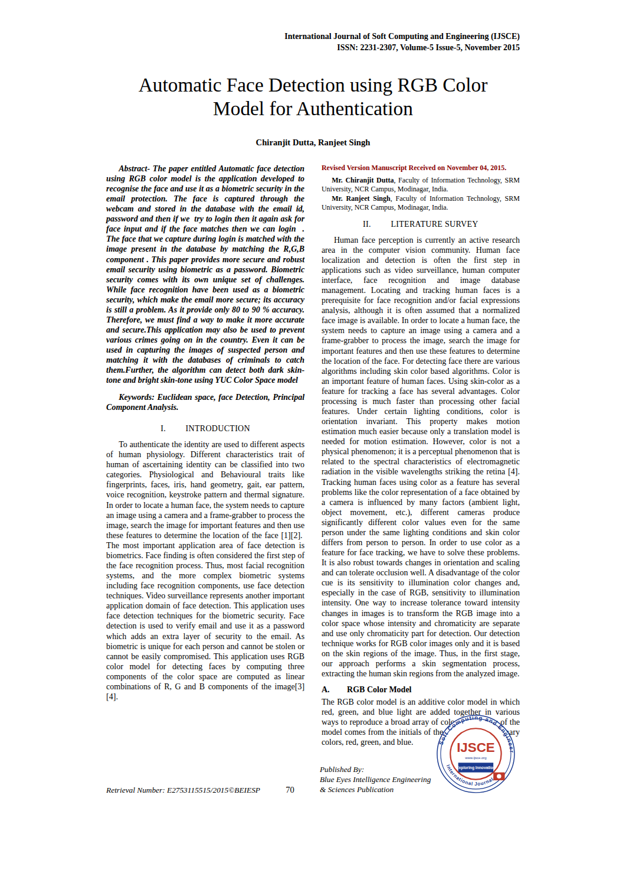International Journal of Soft Computing and Engineering (IJSCE)
ISSN: 2231-2307, Volume-5 Issue-5, November 2015
Automatic Face Detection using RGB Color Model for Authentication
Chiranjit Dutta, Ranjeet Singh
Abstract- The paper entitled Automatic face detection using RGB color model is the application developed to recognise the face and use it as a biometric security in the email protection. The face is captured through the webcam and stored in the database with the email id, password and then if we try to login then it again ask for face input and if the face matches then we can login . The face that we capture during login is matched with the image present in the database by matching the R,G,B component . This paper provides more secure and robust email security using biometric as a password. Biometric security comes with its own unique set of challenges. While face recognition have been used as a biometric security, which make the email more secure; its accuracy is still a problem. As it provide only 80 to 90 % accuracy. Therefore, we must find a way to make it more accurate and secure.This application may also be used to prevent various crimes going on in the country. Even it can be used in capturing the images of suspected person and matching it with the databases of criminals to catch them.Further, the algorithm can detect both dark skin-tone and bright skin-tone using YUC Color Space model
Keywords: Euclidean space, face Detection, Principal Component Analysis.
I. INTRODUCTION
To authenticate the identity are used to different aspects of human physiology. Different characteristics trait of human of ascertaining identity can be classified into two categories. Physiological and Behavioural traits like fingerprints, faces, iris, hand geometry, gait, ear pattern, voice recognition, keystroke pattern and thermal signature. In order to locate a human face, the system needs to capture an image using a camera and a frame-grabber to process the image, search the image for important features and then use these features to determine the location of the face [1][2]. The most important application area of face detection is biometrics. Face finding is often considered the first step of the face recognition process. Thus, most facial recognition systems, and the more complex biometric systems including face recognition components, use face detection techniques. Video surveillance represents another important application domain of face detection. This application uses face detection techniques for the biometric security. Face detection is used to verify email and use it as a password which adds an extra layer of security to the email. As biometric is unique for each person and cannot be stolen or cannot be easily compromised. This application uses RGB color model for detecting faces by computing three components of the color space are computed as linear combinations of R, G and B components of the image[3][4].
Revised Version Manuscript Received on November 04, 2015.
Mr. Chiranjit Dutta, Faculty of Information Technology, SRM University, NCR Campus, Modinagar, India.
Mr. Ranjeet Singh, Faculty of Information Technology, SRM University, NCR Campus, Modinagar, India.
II. LITERATURE SURVEY
Human face perception is currently an active research area in the computer vision community. Human face localization and detection is often the first step in applications such as video surveillance, human computer interface, face recognition and image database management. Locating and tracking human faces is a prerequisite for face recognition and/or facial expressions analysis, although it is often assumed that a normalized face image is available. In order to locate a human face, the system needs to capture an image using a camera and a frame-grabber to process the image, search the image for important features and then use these features to determine the location of the face. For detecting face there are various algorithms including skin color based algorithms. Color is an important feature of human faces. Using skin-color as a feature for tracking a face has several advantages. Color processing is much faster than processing other facial features. Under certain lighting conditions, color is orientation invariant. This property makes motion estimation much easier because only a translation model is needed for motion estimation. However, color is not a physical phenomenon; it is a perceptual phenomenon that is related to the spectral characteristics of electromagnetic radiation in the visible wavelengths striking the retina [4]. Tracking human faces using color as a feature has several problems like the color representation of a face obtained by a camera is influenced by many factors (ambient light, object movement, etc.), different cameras produce significantly different color values even for the same person under the same lighting conditions and skin color differs from person to person. In order to use color as a feature for face tracking, we have to solve these problems. It is also robust towards changes in orientation and scaling and can tolerate occlusion well. A disadvantage of the color cue is its sensitivity to illumination color changes and, especially in the case of RGB, sensitivity to illumination intensity. One way to increase tolerance toward intensity changes in images is to transform the RGB image into a color space whose intensity and chromaticity are separate and use only chromaticity part for detection. Our detection technique works for RGB color images only and it is based on the skin regions of the image. Thus, in the first stage, our approach performs a skin segmentation process, extracting the human skin regions from the analyzed image.
A. RGB Color Model
The RGB color model is an additive color model in which red, green, and blue light are added together in various ways to reproduce a broad array of colors. The name of the model comes from the initials of the three additive primary colors, red, green, and blue.
Retrieval Number: E2753115515/2015©BEIESP 70 Published By:
Blue Eyes Intelligence Engineering
& Sciences Publication
Soft Computing and Engineering International Journal of IJSCE www.ijsce.org Exploring Innovation